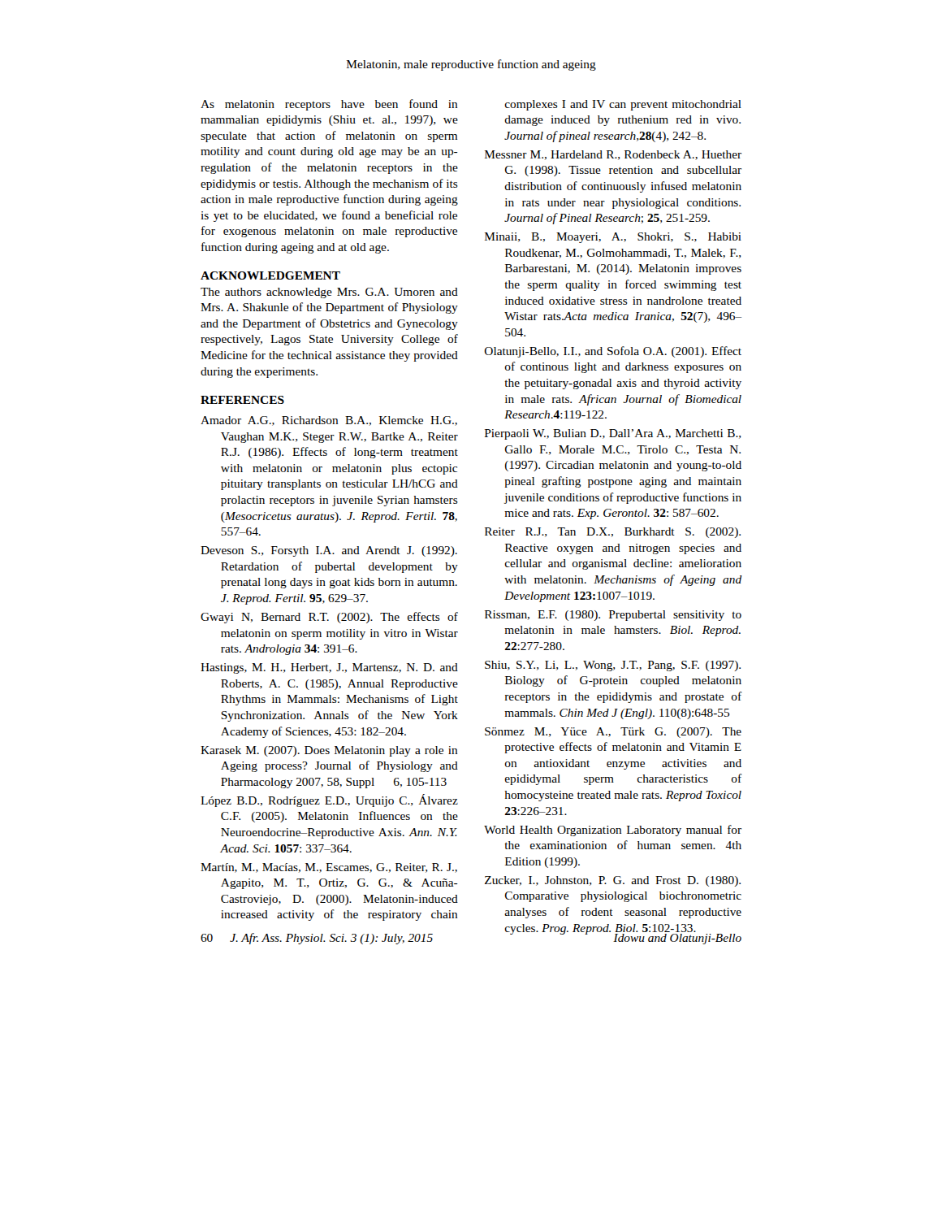Melatonin, male reproductive function and ageing
As melatonin receptors have been found in mammalian epididymis (Shiu et. al., 1997), we speculate that action of melatonin on sperm motility and count during old age may be an up-regulation of the melatonin receptors in the epididymis or testis. Although the mechanism of its action in male reproductive function during ageing is yet to be elucidated, we found a beneficial role for exogenous melatonin on male reproductive function during ageing and at old age.
Acknowledgement
The authors acknowledge Mrs. G.A. Umoren and Mrs. A. Shakunle of the Department of Physiology and the Department of Obstetrics and Gynecology respectively, Lagos State University College of Medicine for the technical assistance they provided during the experiments.
References
Amador A.G., Richardson B.A., Klemcke H.G., Vaughan M.K., Steger R.W., Bartke A., Reiter R.J. (1986). Effects of long-term treatment with melatonin or melatonin plus ectopic pituitary transplants on testicular LH/hCG and prolactin receptors in juvenile Syrian hamsters (Mesocricetus auratus). J. Reprod. Fertil. 78, 557–64.
Deveson S., Forsyth I.A. and Arendt J. (1992). Retardation of pubertal development by prenatal long days in goat kids born in autumn. J. Reprod. Fertil. 95, 629–37.
Gwayi N, Bernard R.T. (2002). The effects of melatonin on sperm motility in vitro in Wistar rats. Andrologia 34: 391–6.
Hastings, M. H., Herbert, J., Martensz, N. D. and Roberts, A. C. (1985), Annual Reproductive Rhythms in Mammals: Mechanisms of Light Synchronization. Annals of the New York Academy of Sciences, 453: 182–204.
Karasek M. (2007). Does Melatonin play a role in Ageing process? Journal of Physiology and Pharmacology 2007, 58, Suppl 6, 105-113
López B.D., Rodríguez E.D., Urquijo C., Álvarez C.F. (2005). Melatonin Influences on the Neuroendocrine–Reproductive Axis. Ann. N.Y. Acad. Sci. 1057: 337–364.
Martín, M., Macías, M., Escames, G., Reiter, R. J., Agapito, M. T., Ortiz, G. G., & Acuña-Castroviejo, D. (2000). Melatonin-induced increased activity of the respiratory chain complexes I and IV can prevent mitochondrial damage induced by ruthenium red in vivo. Journal of pineal research,28(4), 242–8.
Messner M., Hardeland R., Rodenbeck A., Huether G. (1998). Tissue retention and subcellular distribution of continuously infused melatonin in rats under near physiological conditions. Journal of Pineal Research; 25, 251-259.
Minaii, B., Moayeri, A., Shokri, S., Habibi Roudkenar, M., Golmohammadi, T., Malek, F., Barbarestani, M. (2014). Melatonin improves the sperm quality in forced swimming test induced oxidative stress in nandrolone treated Wistar rats.Acta medica Iranica, 52(7), 496–504.
Olatunji-Bello, I.I., and Sofola O.A. (2001). Effect of continous light and darkness exposures on the petuitary-gonadal axis and thyroid activity in male rats. African Journal of Biomedical Research.4:119-122.
Pierpaoli W., Bulian D., Dall’Ara A., Marchetti B., Gallo F., Morale M.C., Tirolo C., Testa N.(1997). Circadian melatonin and young-to-old pineal grafting postpone aging and maintain juvenile conditions of reproductive functions in mice and rats. Exp. Gerontol. 32: 587–602.
Reiter R.J., Tan D.X., Burkhardt S. (2002). Reactive oxygen and nitrogen species and cellular and organismal decline: amelioration with melatonin. Mechanisms of Ageing and Development 123: 1007–1019.
Rissman, E.F. (1980). Prepubertal sensitivity to melatonin in male hamsters. Biol. Reprod. 22:277-280.
Shiu, S.Y., Li, L., Wong, J.T., Pang, S.F. (1997). Biology of G-protein coupled melatonin receptors in the epididymis and prostate of mammals. Chin Med J (Engl). 110(8):648-55
Sönmez M., Yüce A., Türk G. (2007). The protective effects of melatonin and Vitamin E on antioxidant enzyme activities and epididymal sperm characteristics of homocysteine treated male rats. Reprod Toxicol 23:226–231.
World Health Organization Laboratory manual for the examinationion of human semen. 4th Edition (1999).
Zucker, I., Johnston, P. G. and Frost D. (1980). Comparative physiological biochronometric analyses of rodent seasonal reproductive cycles. Prog. Reprod. Biol. 5:102-133.
60 J. Afr. Ass. Physiol. Sci. 3 (1): July, 2015
Idowu and Olatunji-Bello